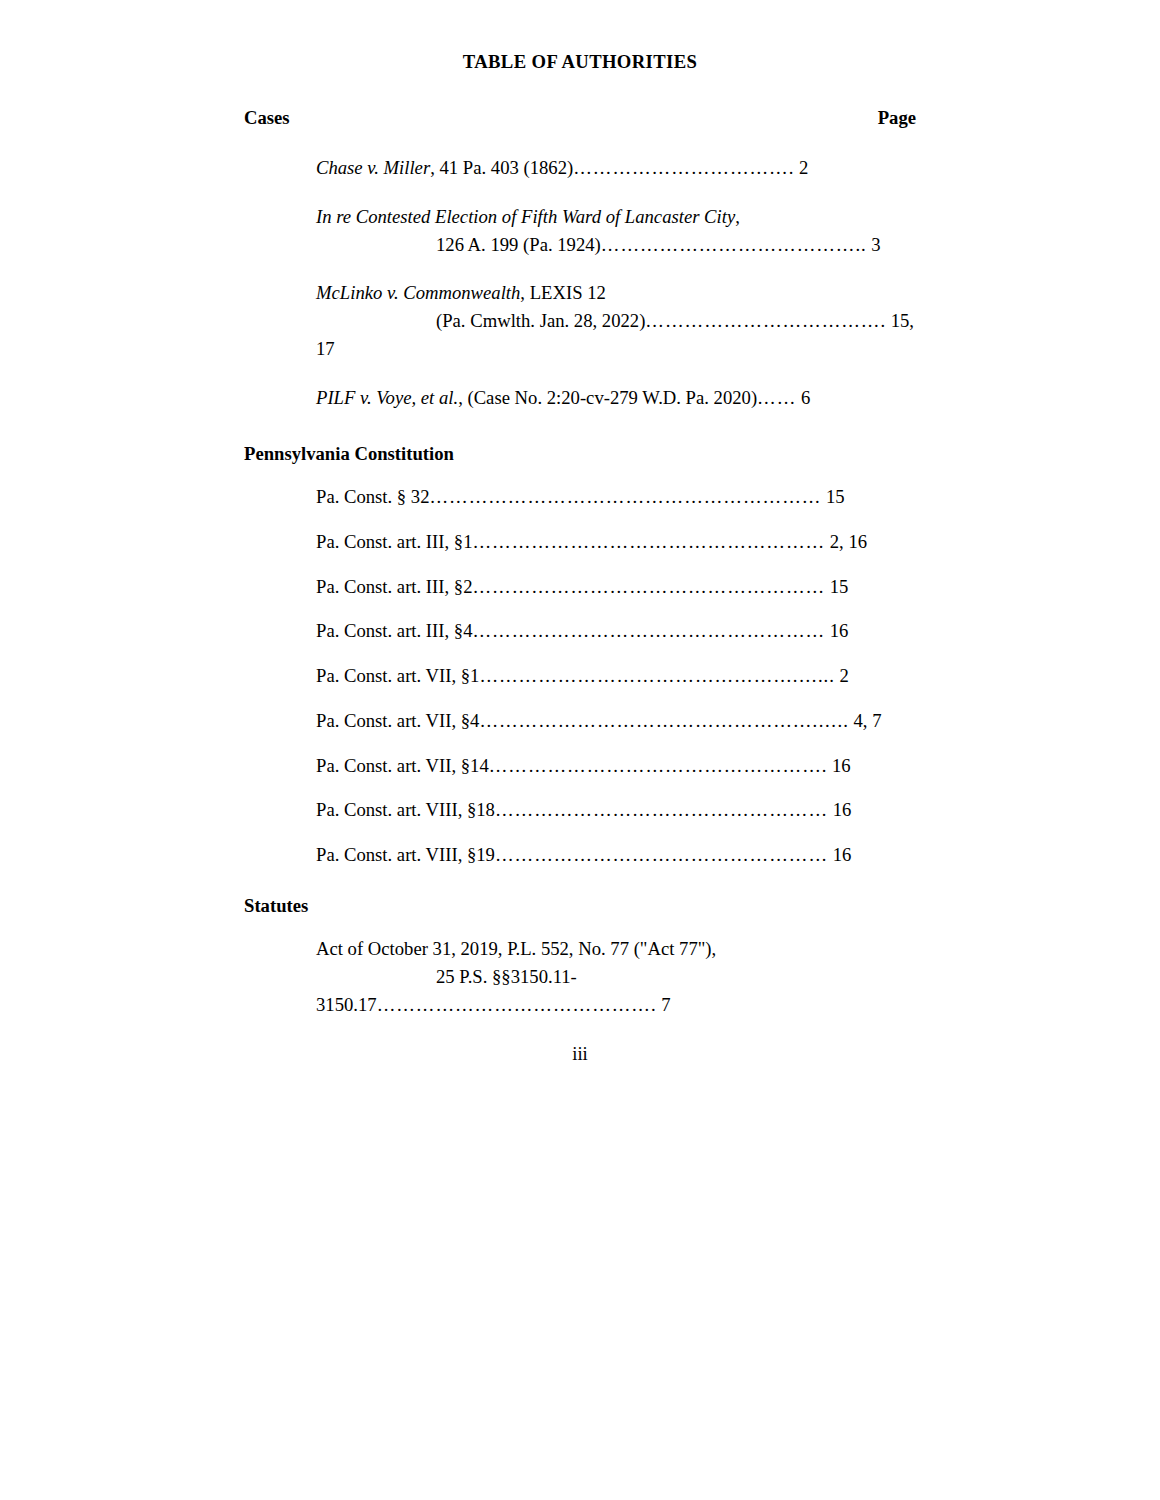TABLE OF AUTHORITIES
Cases Page
Chase v. Miller, 41 Pa. 403 (1862)……………………………. 2
In re Contested Election of Fifth Ward of Lancaster City,
126 A. 199 (Pa. 1924)………………………………….. 3
McLinko v. Commonwealth, LEXIS 12
(Pa. Cmwlth. Jan. 28, 2022)………………………………. 15, 17
PILF v. Voye, et al., (Case No. 2:20-cv-279 W.D. Pa. 2020)…… 6
Pennsylvania Constitution
Pa. Const. § 32…………………………………………………… 15
Pa. Const. art. III, §1……………………………………………… 2, 16
Pa. Const. art. III, §2……………………………………………… 15
Pa. Const. art. III, §4……………………………………………… 16
Pa. Const. art. VII, §1………………………………………….…... 2
Pa. Const. art. VII, §4…………………………………………….….. 4, 7
Pa. Const. art. VII, §14……………………………………………. 16
Pa. Const. art. VIII, §18…………………………………………… 16
Pa. Const. art. VIII, §19…………………………………………… 16
Statutes
Act of October 31, 2019, P.L. 552, No. 77 ("Act 77"),
25 P.S. §§3150.11-3150.17……………………………………. 7
iii